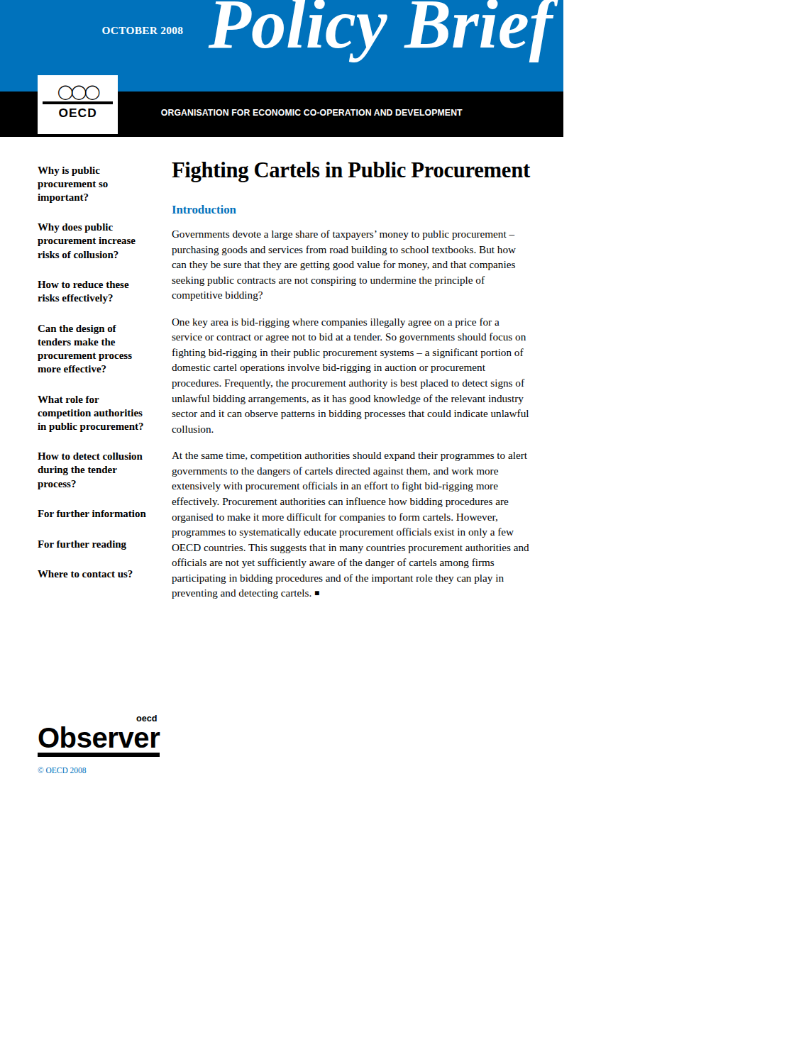OCTOBER 2008
Policy Brief
◯◯◯
OECD
ORGANISATION FOR ECONOMIC CO-OPERATION AND DEVELOPMENT
Why is public procurement so important?
Why does public procurement increase risks of collusion?
How to reduce these risks effectively?
Can the design of tenders make the procurement process more effective?
What role for competition authorities in public procurement?
How to detect collusion during the tender process?
For further information
For further reading
Where to contact us?
Fighting Cartels in Public Procurement
Introduction
Governments devote a large share of taxpayers’ money to public procurement – purchasing goods and services from road building to school textbooks. But how can they be sure that they are getting good value for money, and that companies seeking public contracts are not conspiring to undermine the principle of competitive bidding?
One key area is bid-rigging where companies illegally agree on a price for a service or contract or agree not to bid at a tender. So governments should focus on fighting bid-rigging in their public procurement systems – a significant portion of domestic cartel operations involve bid-rigging in auction or procurement procedures. Frequently, the procurement authority is best placed to detect signs of unlawful bidding arrangements, as it has good knowledge of the relevant industry sector and it can observe patterns in bidding processes that could indicate unlawful collusion.
At the same time, competition authorities should expand their programmes to alert governments to the dangers of cartels directed against them, and work more extensively with procurement officials in an effort to fight bid-rigging more effectively. Procurement authorities can influence how bidding procedures are organised to make it more difficult for companies to form cartels. However, programmes to systematically educate procurement officials exist in only a few OECD countries. This suggests that in many countries procurement authorities and officials are not yet sufficiently aware of the danger of cartels among firms participating in bidding procedures and of the important role they can play in preventing and detecting cartels. ■
Observeroecd
© OECD 2008